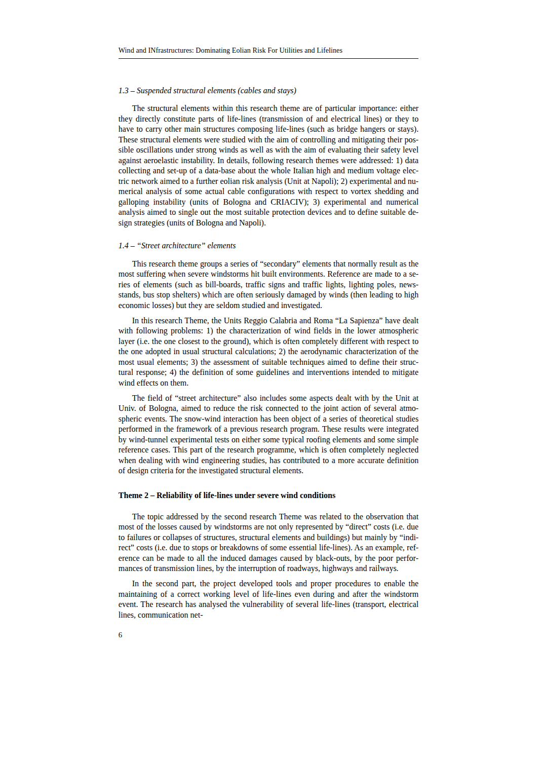Wind and INfrastructures: Dominating Eolian Risk For Utilities and Lifelines
1.3 – Suspended structural elements (cables and stays)
The structural elements within this research theme are of particular importance: either they directly constitute parts of life-lines (transmission of and electrical lines) or they to have to carry other main structures composing life-lines (such as bridge hangers or stays). These structural elements were studied with the aim of controlling and mitigating their possible oscillations under strong winds as well as with the aim of evaluating their safety level against aeroelastic instability. In details, following research themes were addressed: 1) data collecting and set-up of a data-base about the whole Italian high and medium voltage electric network aimed to a further eolian risk analysis (Unit at Napoli); 2) experimental and numerical analysis of some actual cable configurations with respect to vortex shedding and galloping instability (units of Bologna and CRIACIV); 3) experimental and numerical analysis aimed to single out the most suitable protection devices and to define suitable design strategies (units of Bologna and Napoli).
1.4 – “Street architecture” elements
This research theme groups a series of “secondary” elements that normally result as the most suffering when severe windstorms hit built environments. Reference are made to a series of elements (such as bill-boards, traffic signs and traffic lights, lighting poles, news-stands, bus stop shelters) which are often seriously damaged by winds (then leading to high economic losses) but they are seldom studied and investigated.
In this research Theme, the Units Reggio Calabria and Roma “La Sapienza” have dealt with following problems: 1) the characterization of wind fields in the lower atmospheric layer (i.e. the one closest to the ground), which is often completely different with respect to the one adopted in usual structural calculations; 2) the aerodynamic characterization of the most usual elements; 3) the assessment of suitable techniques aimed to define their structural response; 4) the definition of some guidelines and interventions intended to mitigate wind effects on them.
The field of “street architecture” also includes some aspects dealt with by the Unit at Univ. of Bologna, aimed to reduce the risk connected to the joint action of several atmospheric events. The snow-wind interaction has been object of a series of theoretical studies performed in the framework of a previous research program. These results were integrated by wind-tunnel experimental tests on either some typical roofing elements and some simple reference cases. This part of the research programme, which is often completely neglected when dealing with wind engineering studies, has contributed to a more accurate definition of design criteria for the investigated structural elements.
Theme 2 – Reliability of life-lines under severe wind conditions
The topic addressed by the second research Theme was related to the observation that most of the losses caused by windstorms are not only represented by “direct” costs (i.e. due to failures or collapses of structures, structural elements and buildings) but mainly by “indirect” costs (i.e. due to stops or breakdowns of some essential life-lines). As an example, reference can be made to all the induced damages caused by black-outs, by the poor performances of transmission lines, by the interruption of roadways, highways and railways.
In the second part, the project developed tools and proper procedures to enable the maintaining of a correct working level of life-lines even during and after the windstorm event. The research has analysed the vulnerability of several life-lines (transport, electrical lines, communication net-
6